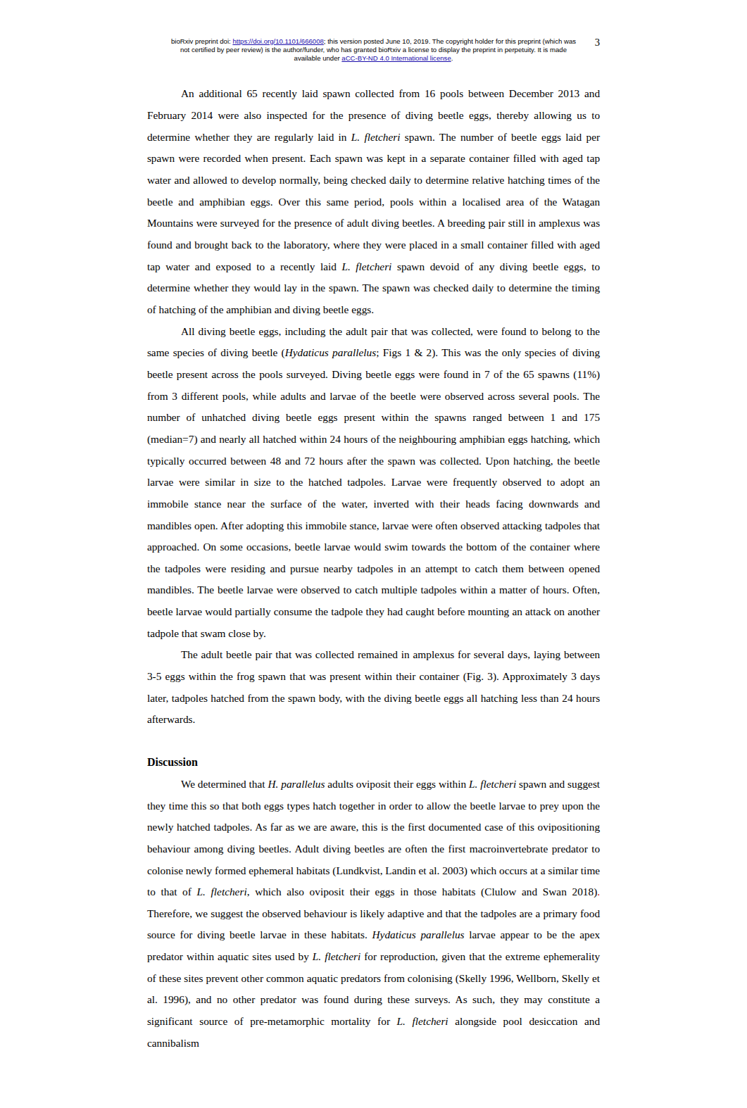bioRxiv preprint doi: https://doi.org/10.1101/666008; this version posted June 10, 2019. The copyright holder for this preprint (which was
not certified by peer review) is the author/funder, who has granted bioRxiv a license to display the preprint in perpetuity. It is made
available under aCC-BY-ND 4.0 International license.
3
An additional 65 recently laid spawn collected from 16 pools between December 2013 and February 2014 were also inspected for the presence of diving beetle eggs, thereby allowing us to determine whether they are regularly laid in L. fletcheri spawn. The number of beetle eggs laid per spawn were recorded when present. Each spawn was kept in a separate container filled with aged tap water and allowed to develop normally, being checked daily to determine relative hatching times of the beetle and amphibian eggs. Over this same period, pools within a localised area of the Watagan Mountains were surveyed for the presence of adult diving beetles. A breeding pair still in amplexus was found and brought back to the laboratory, where they were placed in a small container filled with aged tap water and exposed to a recently laid L. fletcheri spawn devoid of any diving beetle eggs, to determine whether they would lay in the spawn. The spawn was checked daily to determine the timing of hatching of the amphibian and diving beetle eggs.
All diving beetle eggs, including the adult pair that was collected, were found to belong to the same species of diving beetle (Hydaticus parallelus; Figs 1 & 2). This was the only species of diving beetle present across the pools surveyed. Diving beetle eggs were found in 7 of the 65 spawns (11%) from 3 different pools, while adults and larvae of the beetle were observed across several pools. The number of unhatched diving beetle eggs present within the spawns ranged between 1 and 175 (median=7) and nearly all hatched within 24 hours of the neighbouring amphibian eggs hatching, which typically occurred between 48 and 72 hours after the spawn was collected. Upon hatching, the beetle larvae were similar in size to the hatched tadpoles. Larvae were frequently observed to adopt an immobile stance near the surface of the water, inverted with their heads facing downwards and mandibles open. After adopting this immobile stance, larvae were often observed attacking tadpoles that approached. On some occasions, beetle larvae would swim towards the bottom of the container where the tadpoles were residing and pursue nearby tadpoles in an attempt to catch them between opened mandibles. The beetle larvae were observed to catch multiple tadpoles within a matter of hours. Often, beetle larvae would partially consume the tadpole they had caught before mounting an attack on another tadpole that swam close by.
The adult beetle pair that was collected remained in amplexus for several days, laying between 3-5 eggs within the frog spawn that was present within their container (Fig. 3). Approximately 3 days later, tadpoles hatched from the spawn body, with the diving beetle eggs all hatching less than 24 hours afterwards.
Discussion
We determined that H. parallelus adults oviposit their eggs within L. fletcheri spawn and suggest they time this so that both eggs types hatch together in order to allow the beetle larvae to prey upon the newly hatched tadpoles. As far as we are aware, this is the first documented case of this ovipositioning behaviour among diving beetles. Adult diving beetles are often the first macroinvertebrate predator to colonise newly formed ephemeral habitats (Lundkvist, Landin et al. 2003) which occurs at a similar time to that of L. fletcheri, which also oviposit their eggs in those habitats (Clulow and Swan 2018). Therefore, we suggest the observed behaviour is likely adaptive and that the tadpoles are a primary food source for diving beetle larvae in these habitats. Hydaticus parallelus larvae appear to be the apex predator within aquatic sites used by L. fletcheri for reproduction, given that the extreme ephemerality of these sites prevent other common aquatic predators from colonising (Skelly 1996, Wellborn, Skelly et al. 1996), and no other predator was found during these surveys. As such, they may constitute a significant source of pre-metamorphic mortality for L. fletcheri alongside pool desiccation and cannibalism